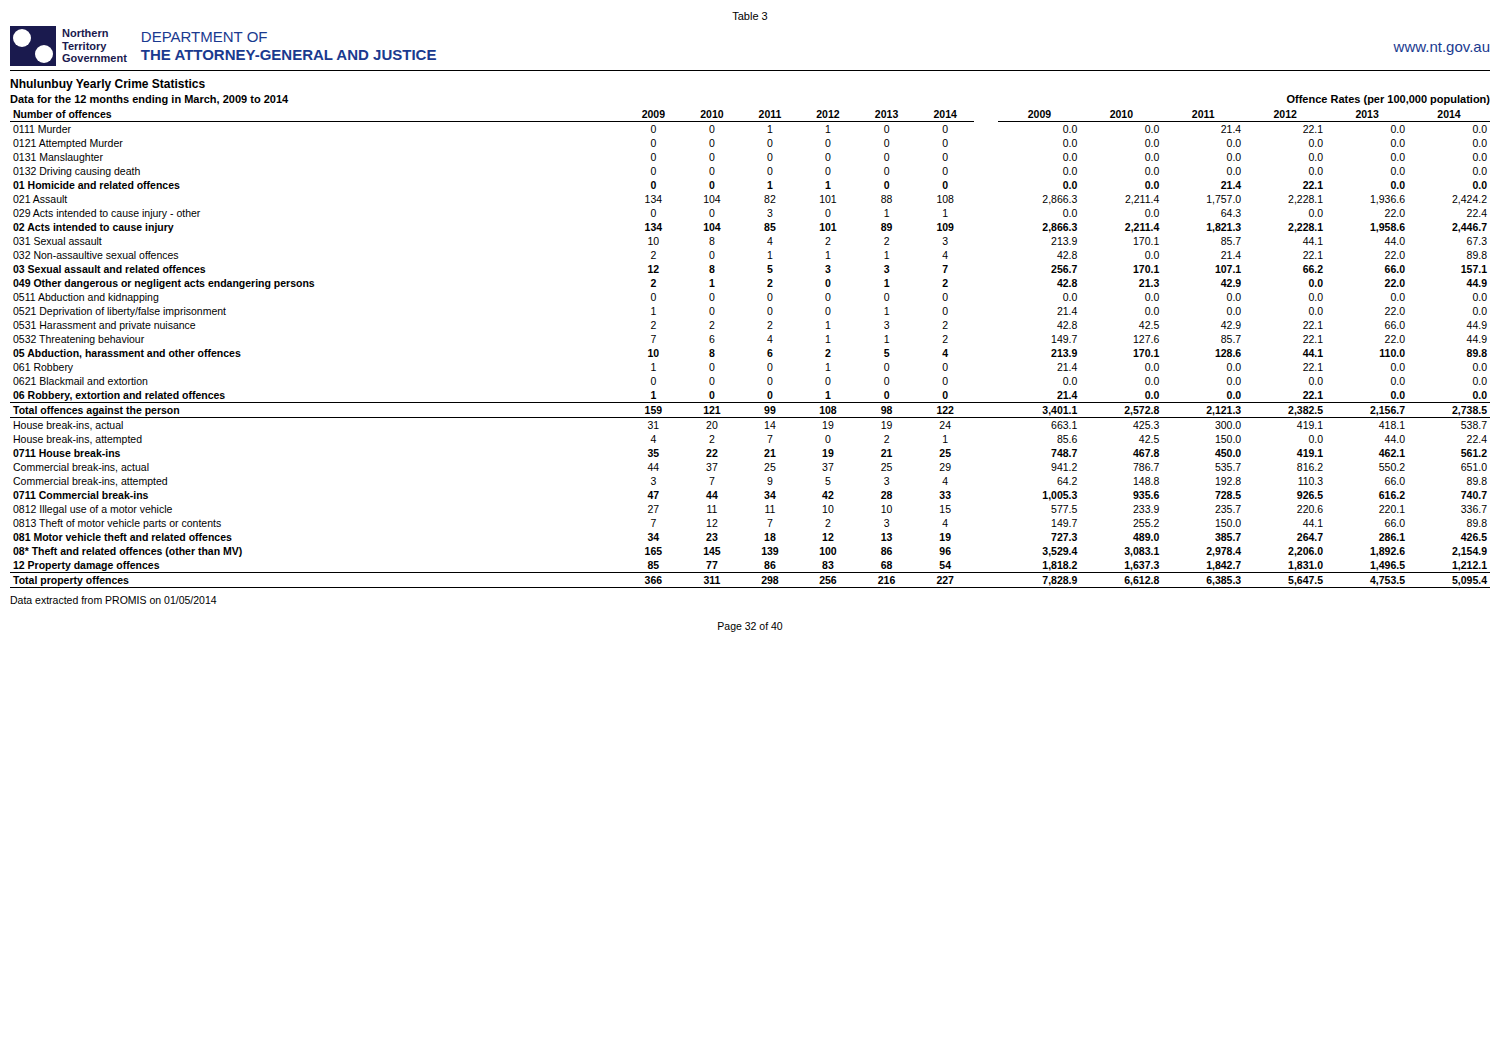Table 3
Northern
Territory
Government
DEPARTMENT OF
THE ATTORNEY-GENERAL AND JUSTICE
www.nt.gov.au
Nhulunbuy Yearly Crime Statistics
Data for the 12 months ending in March, 2009 to 2014
Offence Rates (per 100,000 population)
| Number of offences | 2009 | 2010 | 2011 | 2012 | 2013 | 2014 | | 2009 | 2010 | 2011 | 2012 | 2013 | 2014 |
| --- | --- | --- | --- | --- | --- | --- | --- | --- | --- | --- | --- | --- | --- |
| 0111 Murder | 0 | 0 | 1 | 1 | 0 | 0 | | 0.0 | 0.0 | 21.4 | 22.1 | 0.0 | 0.0 |
| 0121 Attempted Murder | 0 | 0 | 0 | 0 | 0 | 0 | | 0.0 | 0.0 | 0.0 | 0.0 | 0.0 | 0.0 |
| 0131 Manslaughter | 0 | 0 | 0 | 0 | 0 | 0 | | 0.0 | 0.0 | 0.0 | 0.0 | 0.0 | 0.0 |
| 0132 Driving causing death | 0 | 0 | 0 | 0 | 0 | 0 | | 0.0 | 0.0 | 0.0 | 0.0 | 0.0 | 0.0 |
| 01 Homicide and related offences | 0 | 0 | 1 | 1 | 0 | 0 | | 0.0 | 0.0 | 21.4 | 22.1 | 0.0 | 0.0 |
| 021 Assault | 134 | 104 | 82 | 101 | 88 | 108 | | 2,866.3 | 2,211.4 | 1,757.0 | 2,228.1 | 1,936.6 | 2,424.2 |
| 029 Acts intended to cause injury - other | 0 | 0 | 3 | 0 | 1 | 1 | | 0.0 | 0.0 | 64.3 | 0.0 | 22.0 | 22.4 |
| 02 Acts intended to cause injury | 134 | 104 | 85 | 101 | 89 | 109 | | 2,866.3 | 2,211.4 | 1,821.3 | 2,228.1 | 1,958.6 | 2,446.7 |
| 031 Sexual assault | 10 | 8 | 4 | 2 | 2 | 3 | | 213.9 | 170.1 | 85.7 | 44.1 | 44.0 | 67.3 |
| 032 Non-assaultive sexual offences | 2 | 0 | 1 | 1 | 1 | 4 | | 42.8 | 0.0 | 21.4 | 22.1 | 22.0 | 89.8 |
| 03 Sexual assault and related offences | 12 | 8 | 5 | 3 | 3 | 7 | | 256.7 | 170.1 | 107.1 | 66.2 | 66.0 | 157.1 |
| 049 Other dangerous or negligent acts endangering persons | 2 | 1 | 2 | 0 | 1 | 2 | | 42.8 | 21.3 | 42.9 | 0.0 | 22.0 | 44.9 |
| 0511 Abduction and kidnapping | 0 | 0 | 0 | 0 | 0 | 0 | | 0.0 | 0.0 | 0.0 | 0.0 | 0.0 | 0.0 |
| 0521 Deprivation of liberty/false imprisonment | 1 | 0 | 0 | 0 | 1 | 0 | | 21.4 | 0.0 | 0.0 | 0.0 | 22.0 | 0.0 |
| 0531 Harassment and private nuisance | 2 | 2 | 2 | 1 | 3 | 2 | | 42.8 | 42.5 | 42.9 | 22.1 | 66.0 | 44.9 |
| 0532 Threatening behaviour | 7 | 6 | 4 | 1 | 1 | 2 | | 149.7 | 127.6 | 85.7 | 22.1 | 22.0 | 44.9 |
| 05 Abduction, harassment and other offences | 10 | 8 | 6 | 2 | 5 | 4 | | 213.9 | 170.1 | 128.6 | 44.1 | 110.0 | 89.8 |
| 061 Robbery | 1 | 0 | 0 | 1 | 0 | 0 | | 21.4 | 0.0 | 0.0 | 22.1 | 0.0 | 0.0 |
| 0621 Blackmail and extortion | 0 | 0 | 0 | 0 | 0 | 0 | | 0.0 | 0.0 | 0.0 | 0.0 | 0.0 | 0.0 |
| 06 Robbery, extortion and related offences | 1 | 0 | 0 | 1 | 0 | 0 | | 21.4 | 0.0 | 0.0 | 22.1 | 0.0 | 0.0 |
| Total offences against the person | 159 | 121 | 99 | 108 | 98 | 122 | | 3,401.1 | 2,572.8 | 2,121.3 | 2,382.5 | 2,156.7 | 2,738.5 |
| House break-ins, actual | 31 | 20 | 14 | 19 | 19 | 24 | | 663.1 | 425.3 | 300.0 | 419.1 | 418.1 | 538.7 |
| House break-ins, attempted | 4 | 2 | 7 | 0 | 2 | 1 | | 85.6 | 42.5 | 150.0 | 0.0 | 44.0 | 22.4 |
| 0711 House break-ins | 35 | 22 | 21 | 19 | 21 | 25 | | 748.7 | 467.8 | 450.0 | 419.1 | 462.1 | 561.2 |
| Commercial break-ins, actual | 44 | 37 | 25 | 37 | 25 | 29 | | 941.2 | 786.7 | 535.7 | 816.2 | 550.2 | 651.0 |
| Commercial break-ins, attempted | 3 | 7 | 9 | 5 | 3 | 4 | | 64.2 | 148.8 | 192.8 | 110.3 | 66.0 | 89.8 |
| 0711 Commercial break-ins | 47 | 44 | 34 | 42 | 28 | 33 | | 1,005.3 | 935.6 | 728.5 | 926.5 | 616.2 | 740.7 |
| 0812 Illegal use of a motor vehicle | 27 | 11 | 11 | 10 | 10 | 15 | | 577.5 | 233.9 | 235.7 | 220.6 | 220.1 | 336.7 |
| 0813 Theft of motor vehicle parts or contents | 7 | 12 | 7 | 2 | 3 | 4 | | 149.7 | 255.2 | 150.0 | 44.1 | 66.0 | 89.8 |
| 081 Motor vehicle theft and related offences | 34 | 23 | 18 | 12 | 13 | 19 | | 727.3 | 489.0 | 385.7 | 264.7 | 286.1 | 426.5 |
| 08* Theft and related offences (other than MV) | 165 | 145 | 139 | 100 | 86 | 96 | | 3,529.4 | 3,083.1 | 2,978.4 | 2,206.0 | 1,892.6 | 2,154.9 |
| 12 Property damage offences | 85 | 77 | 86 | 83 | 68 | 54 | | 1,818.2 | 1,637.3 | 1,842.7 | 1,831.0 | 1,496.5 | 1,212.1 |
| Total property offences | 366 | 311 | 298 | 256 | 216 | 227 | | 7,828.9 | 6,612.8 | 6,385.3 | 5,647.5 | 4,753.5 | 5,095.4 |
Data extracted from PROMIS on 01/05/2014
Page 32 of 40